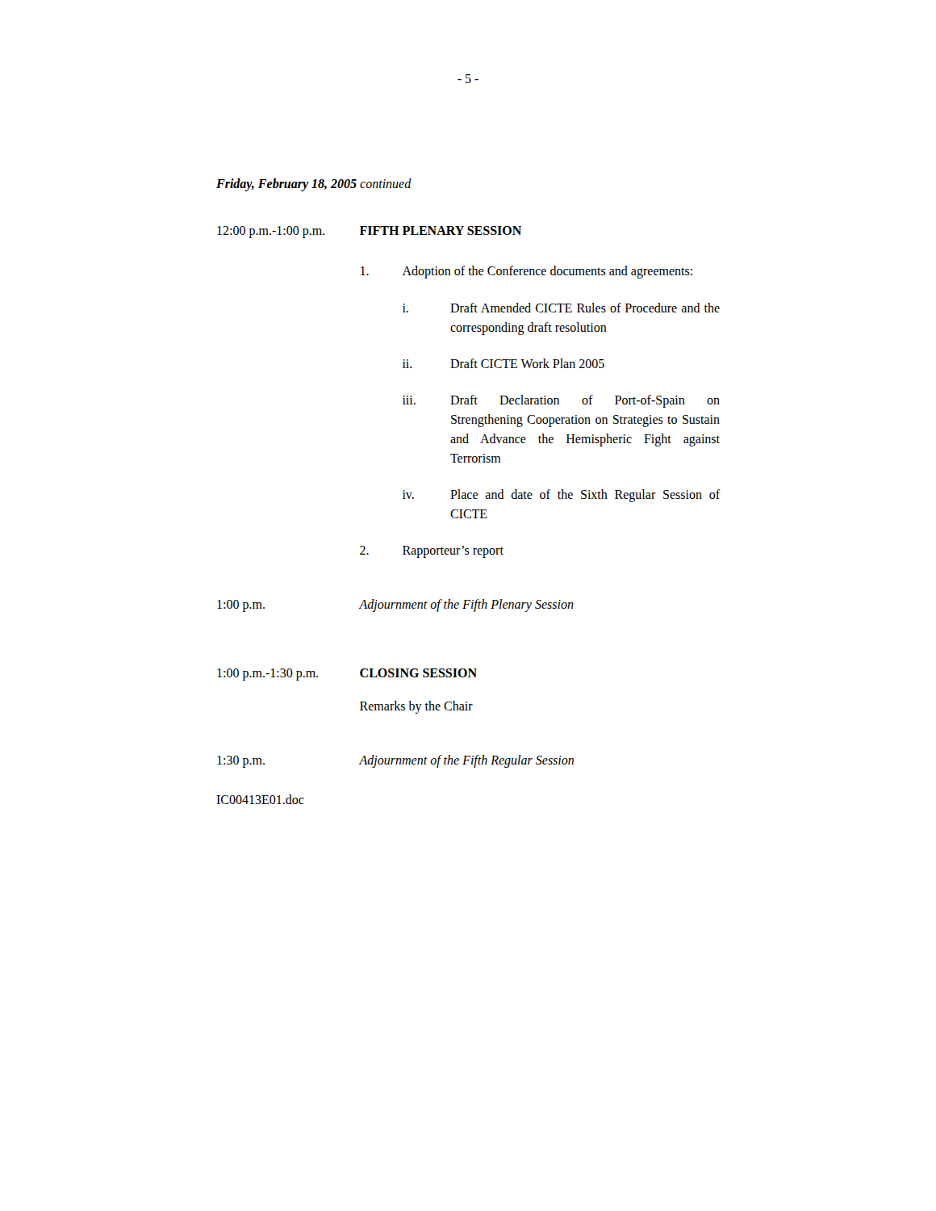- 5 -
Friday, February 18, 2005 continued
| 12:00 p.m.-1:00 p.m. | FIFTH PLENARY SESSION / 1. / Adoption of the Conference documents and agreements: / / / i. / Draft Amended CICTE Rules of Procedure and the corresponding draft resolution / / / ii. / Draft CICTE Work Plan 2005 / / / iii. / Draft Declaration of Port-of-Spain on Strengthening Cooperation on Strategies to Sustain and Advance the Hemispheric Fight against Terrorism / / / iv. / Place and date of the Sixth Regular Session of CICTE / / 2. / Rapporteur’s report / |
| 1:00 p.m. | Adjournment of the Fifth Plenary Session |
| 1:00 p.m.-1:30 p.m. | CLOSING SESSION |
| | Remarks by the Chair |
| 1:30 p.m. | Adjournment of the Fifth Regular Session |
IC00413E01.doc